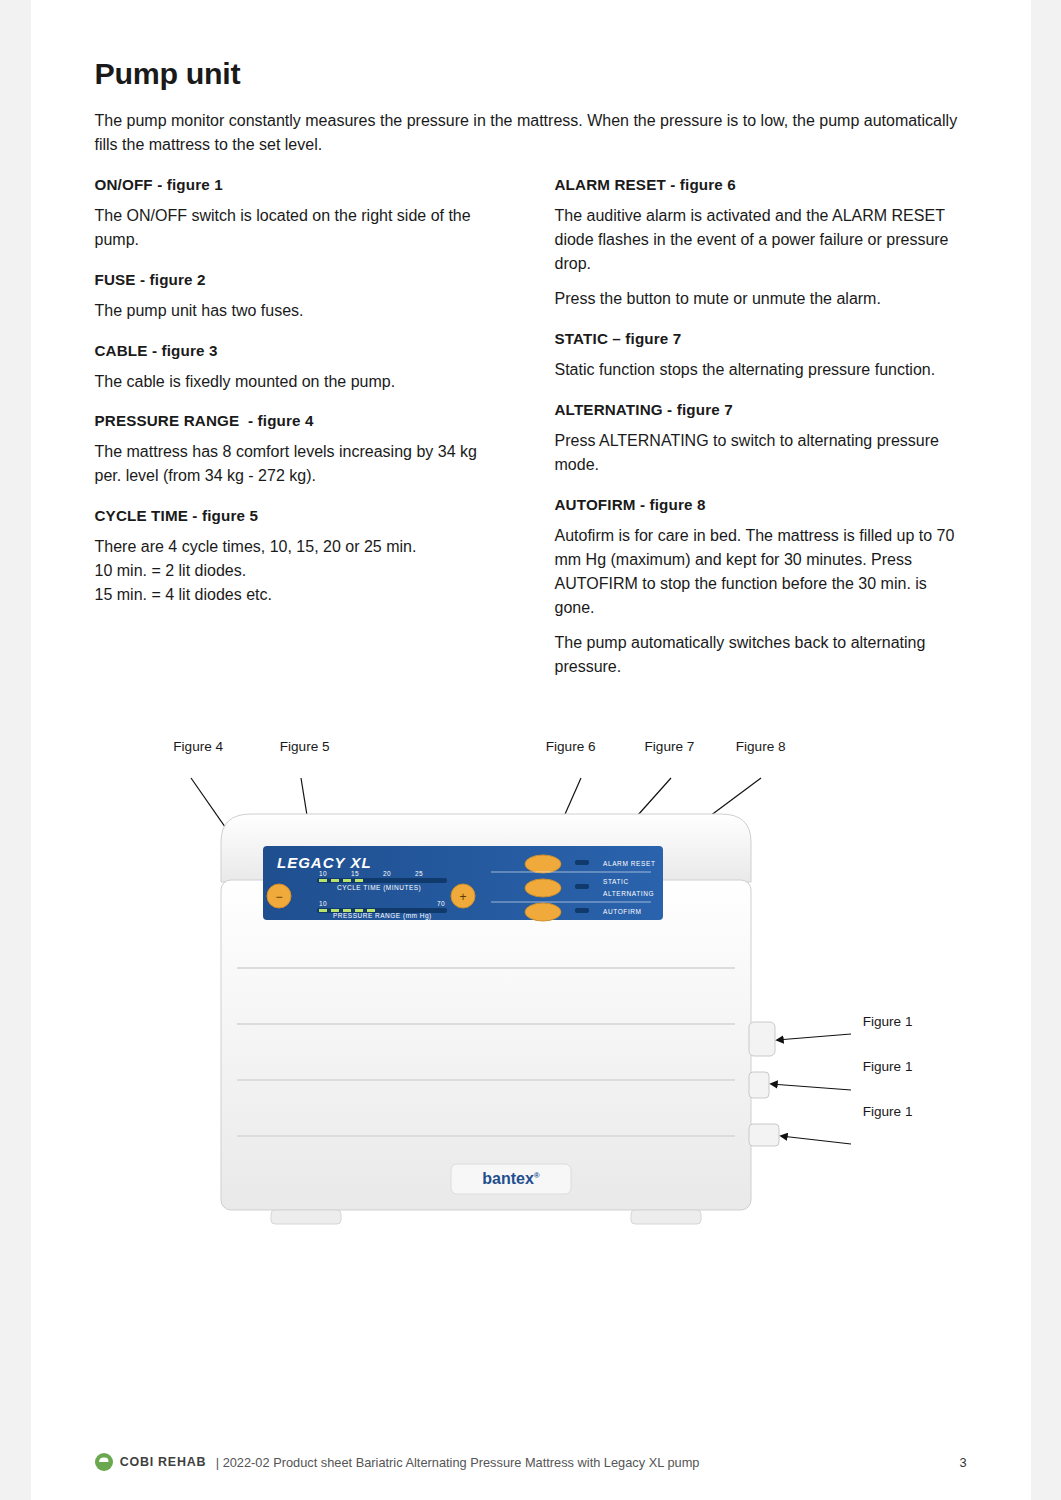Pump unit
The pump monitor constantly measures the pressure in the mattress. When the pressure is to low, the pump automatically fills the mattress to the set level.
ON/OFF - figure 1
The ON/OFF switch is located on the right side of the pump.
FUSE - figure 2
The pump unit has two fuses.
CABLE - figure 3
The cable is fixedly mounted on the pump.
PRESSURE RANGE - figure 4
The mattress has 8 comfort levels increasing by 34 kg per. level (from 34 kg - 272 kg).
CYCLE TIME - figure 5
There are 4 cycle times, 10, 15, 20 or 25 min. 10 min. = 2 lit diodes. 15 min. = 4 lit diodes etc.
ALARM RESET - figure 6
The auditive alarm is activated and the ALARM RESET diode flashes in the event of a power failure or pressure drop.
Press the button to mute or unmute the alarm.
STATIC – figure 7
Static function stops the alternating pressure function.
ALTERNATING - figure 7
Press ALTERNATING to switch to alternating pressure mode.
AUTOFIRM - figure 8
Autofirm is for care in bed. The mattress is filled up to 70 mm Hg (maximum) and kept for 30 minutes. Press AUTOFIRM to stop the function before the 30 min. is gone.
The pump automatically switches back to alternating pressure.
Figure 4 Figure 5 Figure 6 Figure 7 Figure 8
Legacy XL pump unit, front view Illustration of the pump unit showing the control panel with pressure range and cycle time indicators on the left, and ALARM RESET, STATIC, ALTERNATING and AUTOFIRM buttons on the right. Arrows point from the figure labels to the corresponding controls; labels on the right indicate the ON/OFF switch, fuses and cable. LEGACY XL − 10 15 20 25 CYCLE TIME (MINUTES) 10 70 PRESSURE RANGE (mm Hg) + ALARM RESET STATIC ALTERNATING AUTOFIRM bantex®
Figure 1 Figure 1 Figure 1
Cobi Rehab | 2022-02 Product sheet Bariatric Alternating Pressure Mattress with Legacy XL pump 3